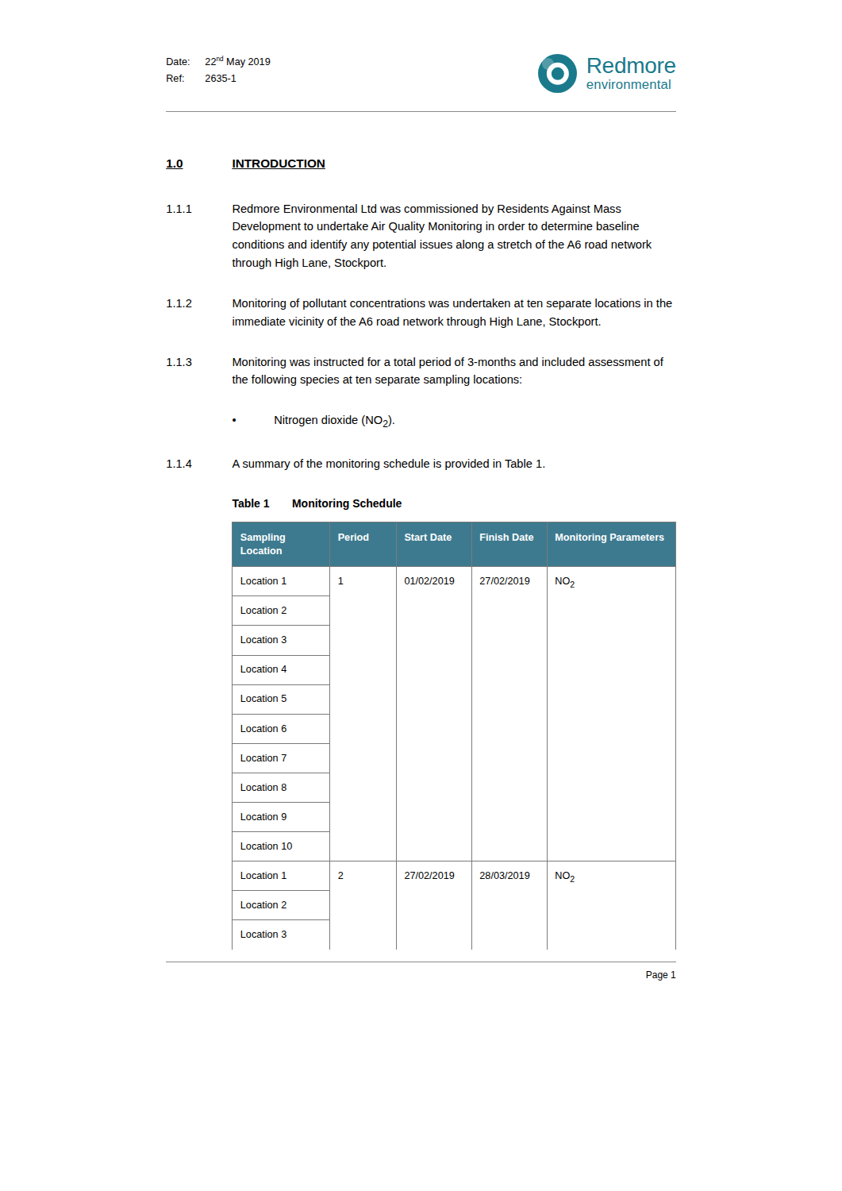Date: 22nd May 2019
Ref: 2635-1
Redmore
environmental
1.0 INTRODUCTION
1.1.1
Redmore Environmental Ltd was commissioned by Residents Against Mass Development to undertake Air Quality Monitoring in order to determine baseline conditions and identify any potential issues along a stretch of the A6 road network through High Lane, Stockport.
1.1.2
Monitoring of pollutant concentrations was undertaken at ten separate locations in the immediate vicinity of the A6 road network through High Lane, Stockport.
1.1.3
Monitoring was instructed for a total period of 3-months and included assessment of the following species at ten separate sampling locations:
•Nitrogen dioxide (NO2).
1.1.4
A summary of the monitoring schedule is provided in Table 1.
Table 1 Monitoring Schedule
| Sampling Location | Period | Start Date | Finish Date | Monitoring Parameters |
| --- | --- | --- | --- | --- |
| Location 1 | 1 | 01/02/2019 | 27/02/2019 | NO 2 |
| Location 2 |
| Location 3 |
| Location 4 |
| Location 5 |
| Location 6 |
| Location 7 |
| Location 8 |
| Location 9 |
| Location 10 |
| Location 1 | 2 | 27/02/2019 | 28/03/2019 | NO 2 |
| Location 2 |
| Location 3 |
Page 1